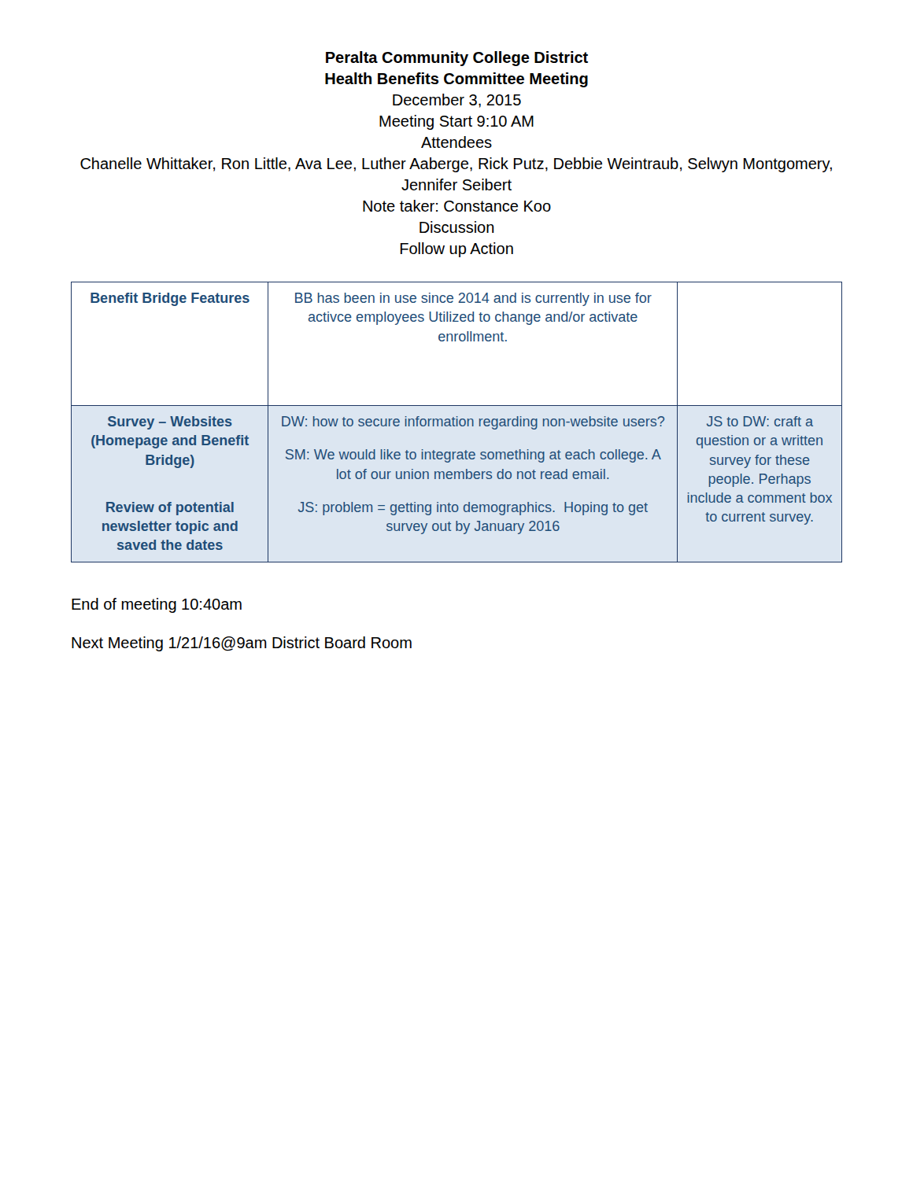Peralta Community College District
Health Benefits Committee Meeting
December 3, 2015
Meeting Start 9:10 AM
Attendees
Chanelle Whittaker, Ron Little, Ava Lee, Luther Aaberge, Rick Putz, Debbie Weintraub, Selwyn Montgomery, Jennifer Seibert
Note taker: Constance Koo
Discussion
Follow up Action
| Benefit Bridge Features | BB has been in use since 2014 and is currently in use for activce employees Utilized to change and/or activate enrollment. | |
| Survey – Websites (Homepage and Benefit Bridge) Review of potential newsletter topic and saved the dates | DW: how to secure information regarding non-website users? SM: We would like to integrate something at each college. A lot of our union members do not read email. JS: problem = getting into demographics. Hoping to get survey out by January 2016 | JS to DW: craft a question or a written survey for these people. Perhaps include a comment box to current survey. |
End of meeting 10:40am
Next Meeting 1/21/16@9am District Board Room